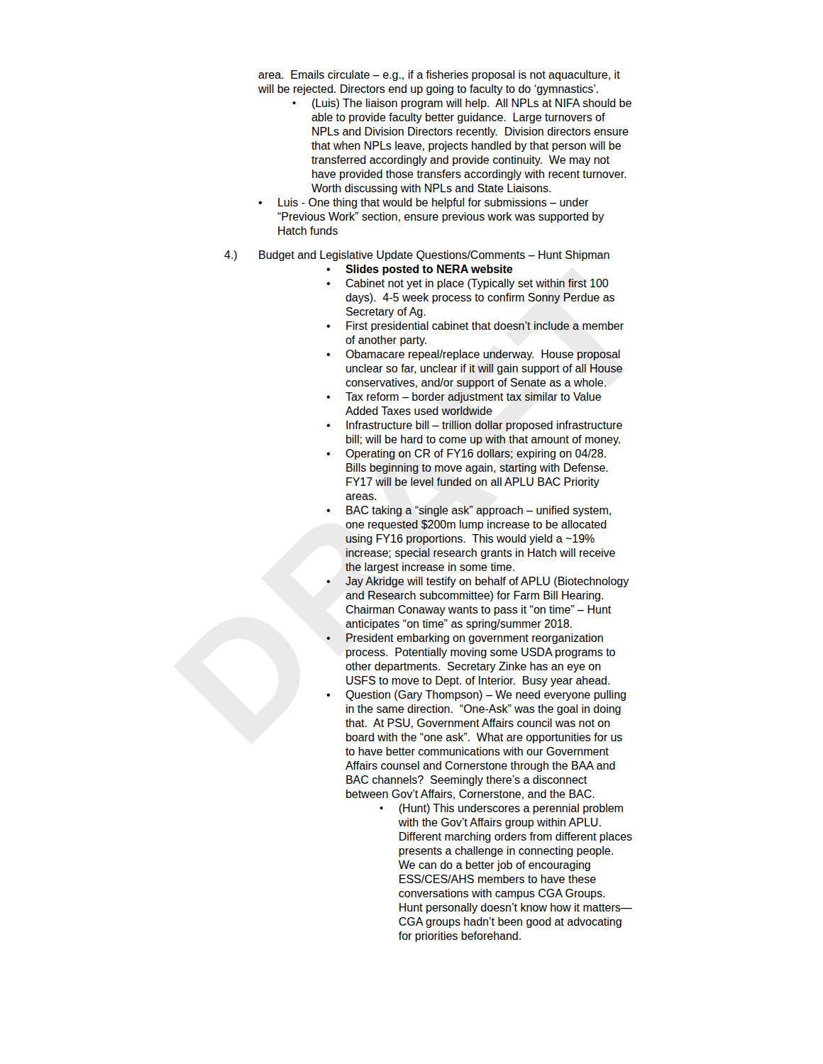DRAFT
area. Emails circulate – e.g., if a fisheries proposal is not aquaculture, it will be rejected. Directors end up going to faculty to do ‘gymnastics’.
(Luis) The liaison program will help. All NPLs at NIFA should be able to provide faculty better guidance. Large turnovers of NPLs and Division Directors recently. Division directors ensure that when NPLs leave, projects handled by that person will be transferred accordingly and provide continuity. We may not have provided those transfers accordingly with recent turnover. Worth discussing with NPLs and State Liaisons.
Luis - One thing that would be helpful for submissions – under “Previous Work” section, ensure previous work was supported by Hatch funds
4.) Budget and Legislative Update Questions/Comments – Hunt Shipman
Slides posted to NERA website
Cabinet not yet in place (Typically set within first 100 days). 4-5 week process to confirm Sonny Perdue as Secretary of Ag.
First presidential cabinet that doesn’t include a member of another party.
Obamacare repeal/replace underway. House proposal unclear so far, unclear if it will gain support of all House conservatives, and/or support of Senate as a whole.
Tax reform – border adjustment tax similar to Value Added Taxes used worldwide
Infrastructure bill – trillion dollar proposed infrastructure bill; will be hard to come up with that amount of money.
Operating on CR of FY16 dollars; expiring on 04/28. Bills beginning to move again, starting with Defense. FY17 will be level funded on all APLU BAC Priority areas.
BAC taking a “single ask” approach – unified system, one requested $200m lump increase to be allocated using FY16 proportions. This would yield a ~19% increase; special research grants in Hatch will receive the largest increase in some time.
Jay Akridge will testify on behalf of APLU (Biotechnology and Research subcommittee) for Farm Bill Hearing. Chairman Conaway wants to pass it “on time” – Hunt anticipates “on time” as spring/summer 2018.
President embarking on government reorganization process. Potentially moving some USDA programs to other departments. Secretary Zinke has an eye on USFS to move to Dept. of Interior. Busy year ahead.
Question (Gary Thompson) – We need everyone pulling in the same direction. “One-Ask” was the goal in doing that. At PSU, Government Affairs council was not on board with the “one ask”. What are opportunities for us to have better communications with our Government Affairs counsel and Cornerstone through the BAA and BAC channels? Seemingly there’s a disconnect between Gov’t Affairs, Cornerstone, and the BAC.
(Hunt) This underscores a perennial problem with the Gov’t Affairs group within APLU. Different marching orders from different places presents a challenge in connecting people. We can do a better job of encouraging ESS/CES/AHS members to have these conversations with campus CGA Groups. Hunt personally doesn’t know how it matters—CGA groups hadn’t been good at advocating for priorities beforehand.